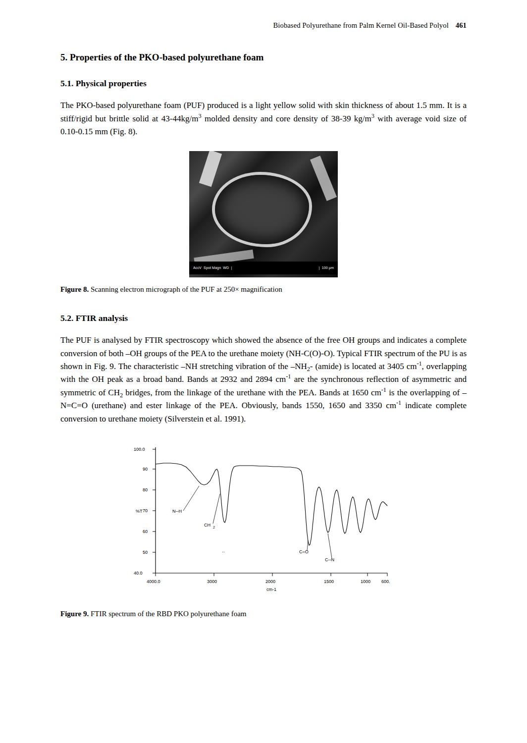Biobased Polyurethane from Palm Kernel Oil-Based Polyol461
5. Properties of the PKO-based polyurethane foam
5.1. Physical properties
The PKO-based polyurethane foam (PUF) produced is a light yellow solid with skin thickness of about 1.5 mm. It is a stiff/rigid but brittle solid at 43-44kg/m3 molded density and core density of 38-39 kg/m3 with average void size of 0.10-0.15 mm (Fig. 8).
AccV Spot Magn WD | | 100 µm
Figure 8. Scanning electron micrograph of the PUF at 250× magnification
5.2. FTIR analysis
The PUF is analysed by FTIR spectroscopy which showed the absence of the free OH groups and indicates a complete conversion of both –OH groups of the PEA to the urethane moiety (NH-C(O)-O). Typical FTIR spectrum of the PU is as shown in Fig. 9. The characteristic –NH stretching vibration of the –NH2- (amide) is located at 3405 cm-1, overlapping with the OH peak as a broad band. Bands at 2932 and 2894 cm-1 are the synchronous reflection of asymmetric and symmetric of CH2 bridges, from the linkage of the urethane with the PEA. Bands at 1650 cm-1 is the overlapping of –N=C=O (urethane) and ester linkage of the PEA. Obviously, bands 1550, 1650 and 3350 cm-1 indicate complete conversion to urethane moiety (Silverstein et al. 1991).
100.0 90 80 70 60 50 40.0 %T 4000.0 3000 2000 1500 1000 600. cm-1 N--H CH 2 ·· C=O C--N
Figure 9. FTIR spectrum of the RBD PKO polyurethane foam